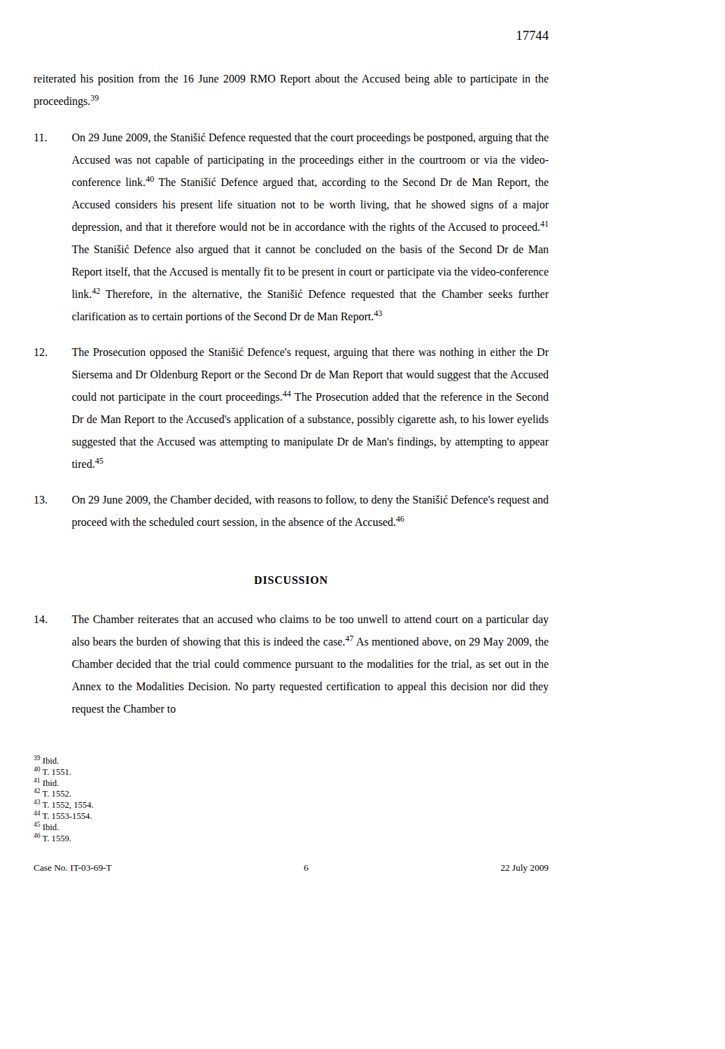17744
reiterated his position from the 16 June 2009 RMO Report about the Accused being able to participate in the proceedings.39
11.
On 29 June 2009, the Stanišić Defence requested that the court proceedings be postponed, arguing that the Accused was not capable of participating in the proceedings either in the courtroom or via the video-conference link.40 The Stanišić Defence argued that, according to the Second Dr de Man Report, the Accused considers his present life situation not to be worth living, that he showed signs of a major depression, and that it therefore would not be in accordance with the rights of the Accused to proceed.41 The Stanišić Defence also argued that it cannot be concluded on the basis of the Second Dr de Man Report itself, that the Accused is mentally fit to be present in court or participate via the video-conference link.42 Therefore, in the alternative, the Stanišić Defence requested that the Chamber seeks further clarification as to certain portions of the Second Dr de Man Report.43
12.
The Prosecution opposed the Stanišić Defence's request, arguing that there was nothing in either the Dr Siersema and Dr Oldenburg Report or the Second Dr de Man Report that would suggest that the Accused could not participate in the court proceedings.44 The Prosecution added that the reference in the Second Dr de Man Report to the Accused's application of a substance, possibly cigarette ash, to his lower eyelids suggested that the Accused was attempting to manipulate Dr de Man's findings, by attempting to appear tired.45
13.
On 29 June 2009, the Chamber decided, with reasons to follow, to deny the Stanišić Defence's request and proceed with the scheduled court session, in the absence of the Accused.46
DISCUSSION
14.
The Chamber reiterates that an accused who claims to be too unwell to attend court on a particular day also bears the burden of showing that this is indeed the case.47 As mentioned above, on 29 May 2009, the Chamber decided that the trial could commence pursuant to the modalities for the trial, as set out in the Annex to the Modalities Decision. No party requested certification to appeal this decision nor did they request the Chamber to
39 Ibid.
40 T. 1551.
41 Ibid.
42 T. 1552.
43 T. 1552, 1554.
44 T. 1553-1554.
45 Ibid.
46 T. 1559.
Case No. IT-03-69-T
6
22 July 2009